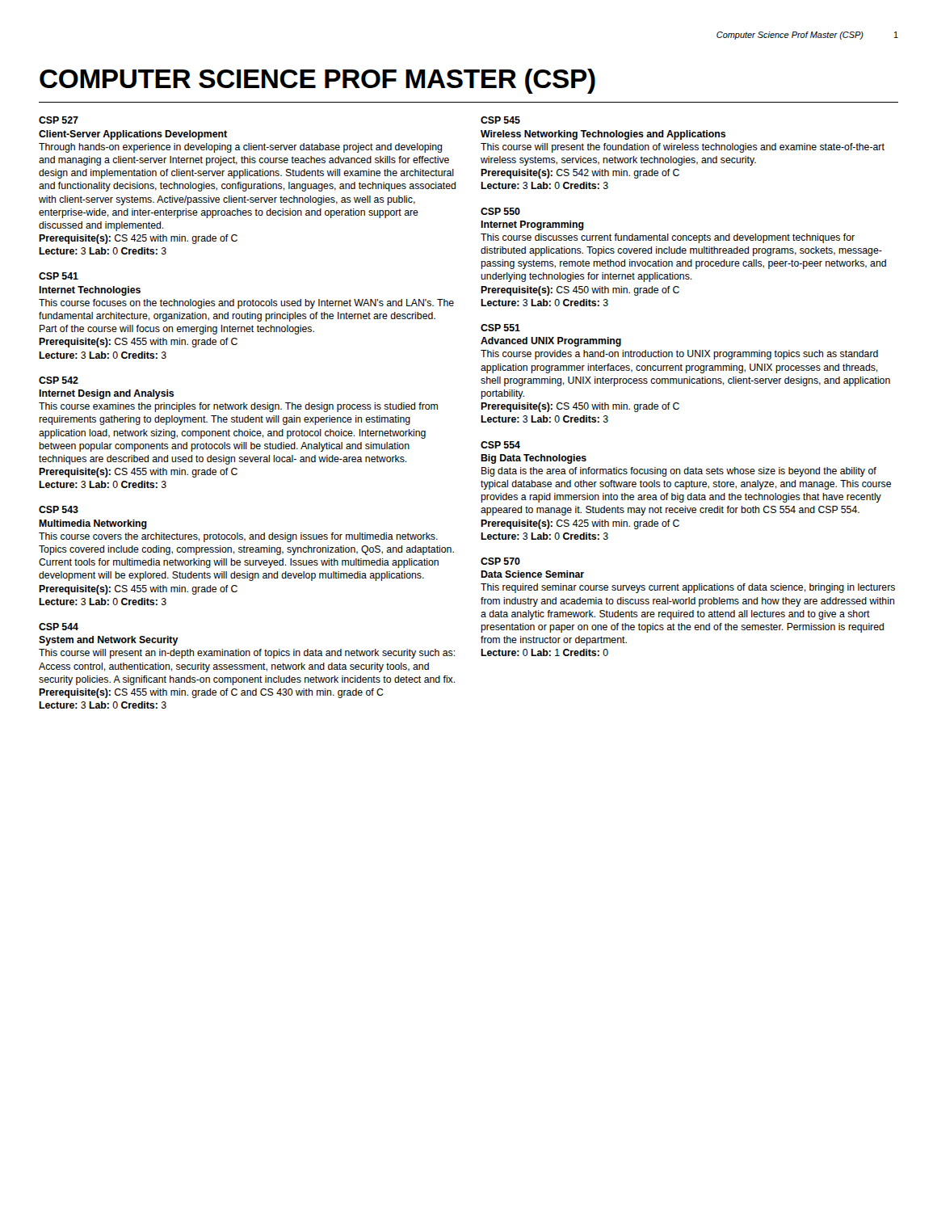Computer Science Prof Master (CSP) 1
Computer Science Prof Master (CSP)
CSP 527
Client-Server Applications Development
Through hands-on experience in developing a client-server database project and developing and managing a client-server Internet project, this course teaches advanced skills for effective design and implementation of client-server applications. Students will examine the architectural and functionality decisions, technologies, configurations, languages, and techniques associated with client-server systems. Active/passive client-server technologies, as well as public, enterprise-wide, and inter-enterprise approaches to decision and operation support are discussed and implemented.
Prerequisite(s): CS 425 with min. grade of C
Lecture: 3 Lab: 0 Credits: 3
CSP 541
Internet Technologies
This course focuses on the technologies and protocols used by Internet WAN's and LAN's. The fundamental architecture, organization, and routing principles of the Internet are described. Part of the course will focus on emerging Internet technologies.
Prerequisite(s): CS 455 with min. grade of C
Lecture: 3 Lab: 0 Credits: 3
CSP 542
Internet Design and Analysis
This course examines the principles for network design. The design process is studied from requirements gathering to deployment. The student will gain experience in estimating application load, network sizing, component choice, and protocol choice. Internetworking between popular components and protocols will be studied. Analytical and simulation techniques are described and used to design several local- and wide-area networks.
Prerequisite(s): CS 455 with min. grade of C
Lecture: 3 Lab: 0 Credits: 3
CSP 543
Multimedia Networking
This course covers the architectures, protocols, and design issues for multimedia networks. Topics covered include coding, compression, streaming, synchronization, QoS, and adaptation. Current tools for multimedia networking will be surveyed. Issues with multimedia application development will be explored. Students will design and develop multimedia applications.
Prerequisite(s): CS 455 with min. grade of C
Lecture: 3 Lab: 0 Credits: 3
CSP 544
System and Network Security
This course will present an in-depth examination of topics in data and network security such as: Access control, authentication, security assessment, network and data security tools, and security policies. A significant hands-on component includes network incidents to detect and fix.
Prerequisite(s): CS 455 with min. grade of C and CS 430 with min. grade of C
Lecture: 3 Lab: 0 Credits: 3
CSP 545
Wireless Networking Technologies and Applications
This course will present the foundation of wireless technologies and examine state-of-the-art wireless systems, services, network technologies, and security.
Prerequisite(s): CS 542 with min. grade of C
Lecture: 3 Lab: 0 Credits: 3
CSP 550
Internet Programming
This course discusses current fundamental concepts and development techniques for distributed applications. Topics covered include multithreaded programs, sockets, message-passing systems, remote method invocation and procedure calls, peer-to-peer networks, and underlying technologies for internet applications.
Prerequisite(s): CS 450 with min. grade of C
Lecture: 3 Lab: 0 Credits: 3
CSP 551
Advanced UNIX Programming
This course provides a hand-on introduction to UNIX programming topics such as standard application programmer interfaces, concurrent programming, UNIX processes and threads, shell programming, UNIX interprocess communications, client-server designs, and application portability.
Prerequisite(s): CS 450 with min. grade of C
Lecture: 3 Lab: 0 Credits: 3
CSP 554
Big Data Technologies
Big data is the area of informatics focusing on data sets whose size is beyond the ability of typical database and other software tools to capture, store, analyze, and manage. This course provides a rapid immersion into the area of big data and the technologies that have recently appeared to manage it. Students may not receive credit for both CS 554 and CSP 554.
Prerequisite(s): CS 425 with min. grade of C
Lecture: 3 Lab: 0 Credits: 3
CSP 570
Data Science Seminar
This required seminar course surveys current applications of data science, bringing in lecturers from industry and academia to discuss real-world problems and how they are addressed within a data analytic framework. Students are required to attend all lectures and to give a short presentation or paper on one of the topics at the end of the semester. Permission is required from the instructor or department.
Lecture: 0 Lab: 1 Credits: 0